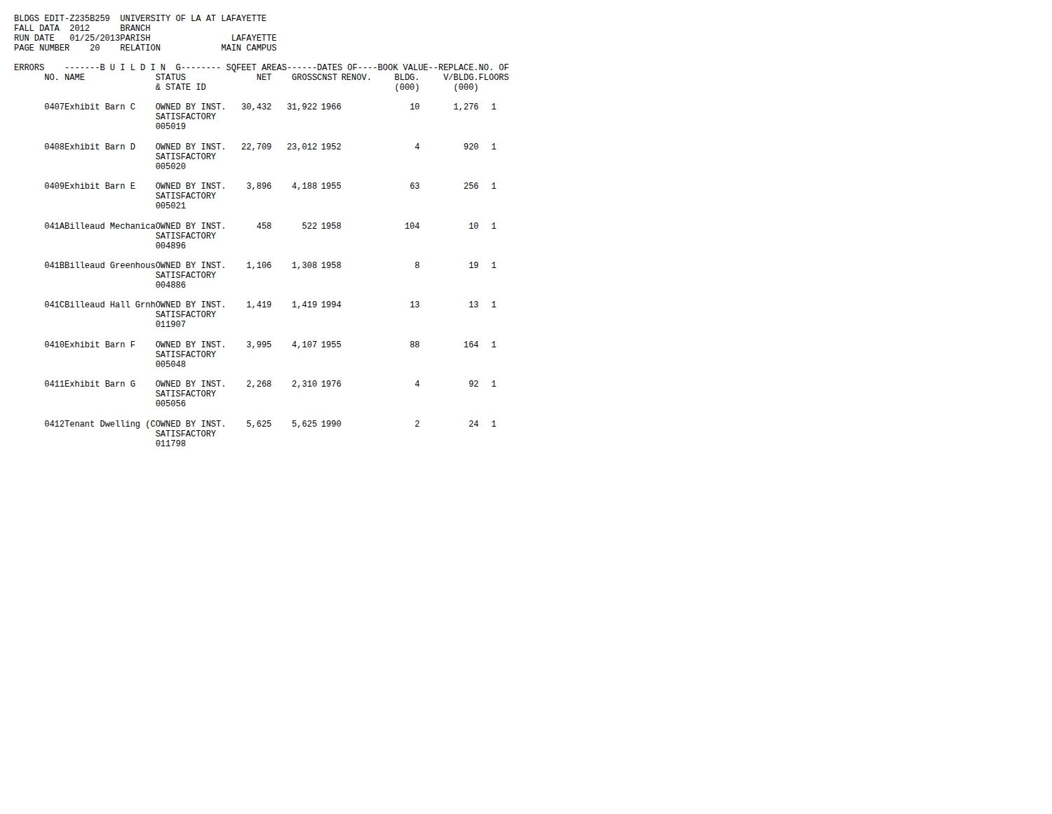| BLDGS EDIT-Z235B259 | | UNIVERSITY OF LA AT LAFAYETTE |
| FALL DATA 2012 | | BRANCH |
| RUN DATE 01/25/2013 | | PARISH LAFAYETTE |
| PAGE NUMBER 20 | | RELATION MAIN CAMPUS |
| ERRORS | | -------B U I L D I N G-------- | SQFEET AREAS------ | DATES OF---- | BOOK VALUE--REPLACE. | NO. OF |
| --- | --- | --- | --- | --- | --- | --- |
| | NO. | NAME | STATUS | NET | GROSS | CNST | RENOV. | BLDG. | V/BLDG. | FLOORS |
| | | | & STATE ID | | | | | (000) | (000) | |
| | 0407 | Exhibit Barn C | OWNED BY INST. | 30,432 | 31,922 | 1966 | | 10 | 1,276 | 1 |
| | SATISFACTORY | |
| | 005019 | |
| | 0408 | Exhibit Barn D | OWNED BY INST. | 22,709 | 23,012 | 1952 | | 4 | 920 | 1 |
| | SATISFACTORY | |
| | 005020 | |
| | 0409 | Exhibit Barn E | OWNED BY INST. | 3,896 | 4,188 | 1955 | | 63 | 256 | 1 |
| | SATISFACTORY | |
| | 005021 | |
| | 041A | Billeaud Mechanica | OWNED BY INST. | 458 | 522 | 1958 | | 104 | 10 | 1 |
| | SATISFACTORY | |
| | 004896 | |
| | 041B | Billeaud Greenhous | OWNED BY INST. | 1,106 | 1,308 | 1958 | | 8 | 19 | 1 |
| | SATISFACTORY | |
| | 004886 | |
| | 041C | Billeaud Hall Grnh | OWNED BY INST. | 1,419 | 1,419 | 1994 | | 13 | 13 | 1 |
| | SATISFACTORY | |
| | 011907 | |
| | 0410 | Exhibit Barn F | OWNED BY INST. | 3,995 | 4,107 | 1955 | | 88 | 164 | 1 |
| | SATISFACTORY | |
| | 005048 | |
| | 0411 | Exhibit Barn G | OWNED BY INST. | 2,268 | 2,310 | 1976 | | 4 | 92 | 1 |
| | SATISFACTORY | |
| | 005056 | |
| | 0412 | Tenant Dwelling (C | OWNED BY INST. | 5,625 | 5,625 | 1990 | | 2 | 24 | 1 |
| | SATISFACTORY | |
| | 011798 | |